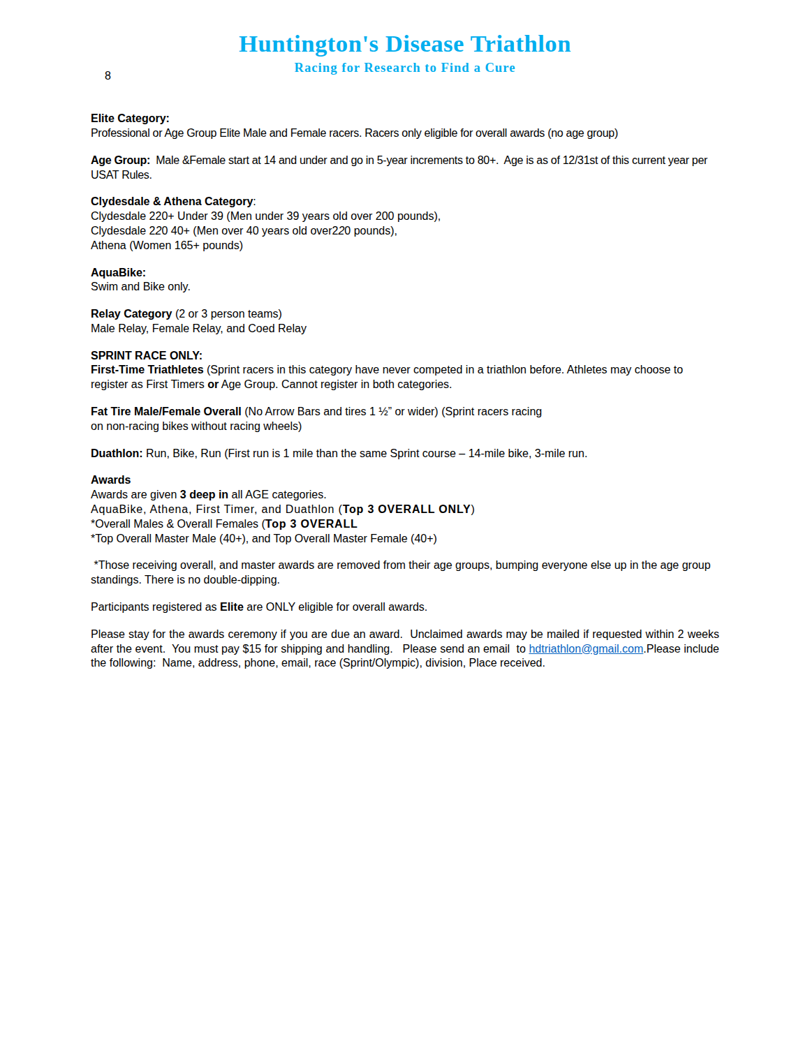Huntington's Disease Triathlon
Racing for Research to Find a Cure
8
Elite Category:
Professional or Age Group Elite Male and Female racers. Racers only eligible for overall awards (no age group)
Age Group: Male &Female start at 14 and under and go in 5-year increments to 80+. Age is as of 12/31st of this current year per USAT Rules.
Clydesdale & Athena Category:
Clydesdale 220+ Under 39 (Men under 39 years old over 200 pounds),
Clydesdale 220 40+ (Men over 40 years old over220 pounds),
Athena (Women 165+ pounds)
AquaBike:
Swim and Bike only.
Relay Category (2 or 3 person teams)
Male Relay, Female Relay, and Coed Relay
SPRINT RACE ONLY:
First-Time Triathletes (Sprint racers in this category have never competed in a triathlon before. Athletes may choose to register as First Timers or Age Group. Cannot register in both categories.
Fat Tire Male/Female Overall (No Arrow Bars and tires 1 ½” or wider) (Sprint racers racing
on non-racing bikes without racing wheels)
Duathlon: Run, Bike, Run (First run is 1 mile than the same Sprint course – 14-mile bike, 3-mile run.
Awards
Awards are given 3 deep in all AGE categories.
AquaBike, Athena, First Timer, and Duathlon (Top 3 OVERALL ONLY)
*Overall Males & Overall Females (Top 3 OVERALL
*Top Overall Master Male (40+), and Top Overall Master Female (40+)
*Those receiving overall, and master awards are removed from their age groups, bumping everyone else up in the age group standings. There is no double-dipping.
Participants registered as Elite are ONLY eligible for overall awards.
Please stay for the awards ceremony if you are due an award. Unclaimed awards may be mailed if requested within 2 weeks after the event. You must pay $15 for shipping and handling. Please send an email to hdtriathlon@gmail.com.Please include the following: Name, address, phone, email, race (Sprint/Olympic), division, Place received.